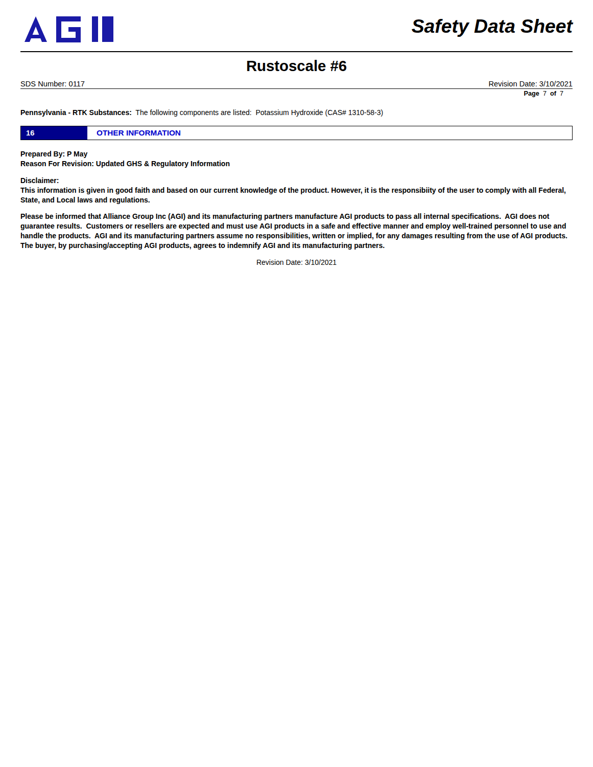Safety Data Sheet
Rustoscale #6
SDS Number: 0117
Revision Date: 3/10/2021
Page 7 of 7
Pennsylvania - RTK Substances: The following components are listed: Potassium Hydroxide (CAS# 1310-58-3)
16
OTHER INFORMATION
Prepared By: P May
Reason For Revision: Updated GHS & Regulatory Information
Disclaimer:
This information is given in good faith and based on our current knowledge of the product. However, it is the responsibiity of the user to comply with all Federal, State, and Local laws and regulations.
Please be informed that Alliance Group Inc (AGI) and its manufacturing partners manufacture AGI products to pass all internal specifications. AGI does not guarantee results. Customers or resellers are expected and must use AGI products in a safe and effective manner and employ well-trained personnel to use and handle the products. AGI and its manufacturing partners assume no responsibilities, written or implied, for any damages resulting from the use of AGI products. The buyer, by purchasing/accepting AGI products, agrees to indemnify AGI and its manufacturing partners.
Revision Date: 3/10/2021